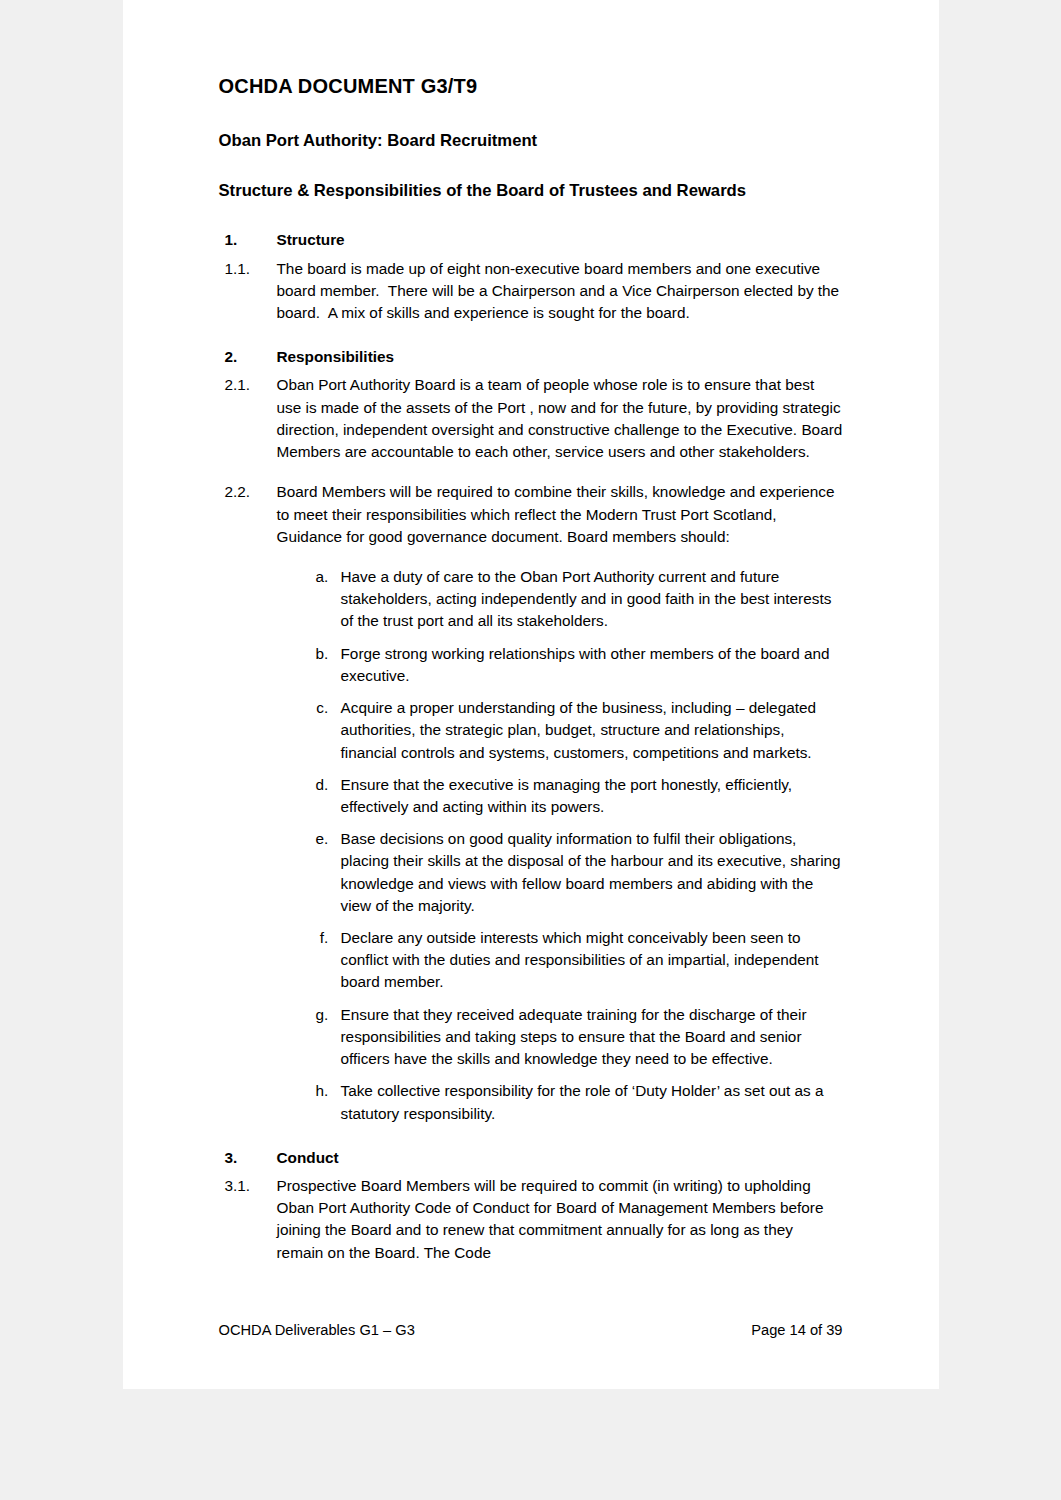OCHDA DOCUMENT G3/T9
Oban Port Authority: Board Recruitment
Structure & Responsibilities of the Board of Trustees and Rewards
1. Structure
1.1. The board is made up of eight non-executive board members and one executive board member. There will be a Chairperson and a Vice Chairperson elected by the board. A mix of skills and experience is sought for the board.
2. Responsibilities
2.1. Oban Port Authority Board is a team of people whose role is to ensure that best use is made of the assets of the Port , now and for the future, by providing strategic direction, independent oversight and constructive challenge to the Executive. Board Members are accountable to each other, service users and other stakeholders.
2.2. Board Members will be required to combine their skills, knowledge and experience to meet their responsibilities which reflect the Modern Trust Port Scotland, Guidance for good governance document. Board members should:
Have a duty of care to the Oban Port Authority current and future stakeholders, acting independently and in good faith in the best interests of the trust port and all its stakeholders.
Forge strong working relationships with other members of the board and executive.
Acquire a proper understanding of the business, including – delegated authorities, the strategic plan, budget, structure and relationships, financial controls and systems, customers, competitions and markets.
Ensure that the executive is managing the port honestly, efficiently, effectively and acting within its powers.
Base decisions on good quality information to fulfil their obligations, placing their skills at the disposal of the harbour and its executive, sharing knowledge and views with fellow board members and abiding with the view of the majority.
Declare any outside interests which might conceivably been seen to conflict with the duties and responsibilities of an impartial, independent board member.
Ensure that they received adequate training for the discharge of their responsibilities and taking steps to ensure that the Board and senior officers have the skills and knowledge they need to be effective.
Take collective responsibility for the role of ‘Duty Holder’ as set out as a statutory responsibility.
3. Conduct
3.1. Prospective Board Members will be required to commit (in writing) to upholding Oban Port Authority Code of Conduct for Board of Management Members before joining the Board and to renew that commitment annually for as long as they remain on the Board. The Code
OCHDA Deliverables G1 – G3 Page 14 of 39